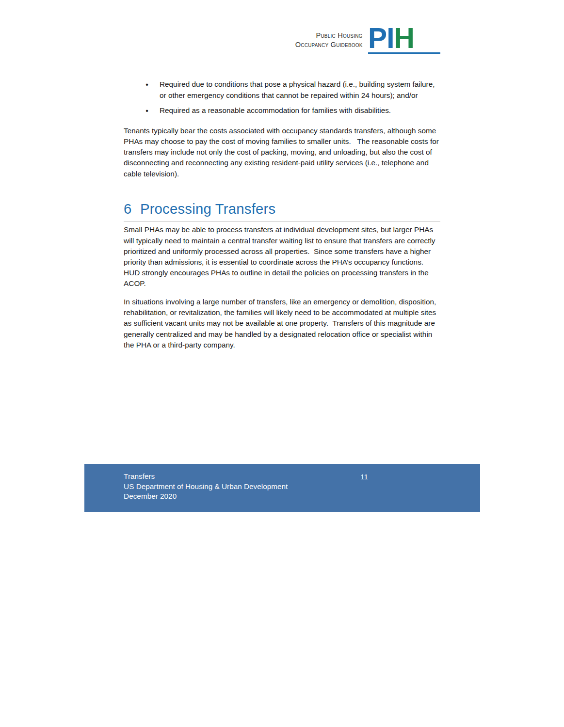Public Housing Occupancy Guidebook
PIH
Required due to conditions that pose a physical hazard (i.e., building system failure, or other emergency conditions that cannot be repaired within 24 hours); and/or
Required as a reasonable accommodation for families with disabilities.
Tenants typically bear the costs associated with occupancy standards transfers, although some PHAs may choose to pay the cost of moving families to smaller units. The reasonable costs for transfers may include not only the cost of packing, moving, and unloading, but also the cost of disconnecting and reconnecting any existing resident-paid utility services (i.e., telephone and cable television).
6 Processing Transfers
Small PHAs may be able to process transfers at individual development sites, but larger PHAs will typically need to maintain a central transfer waiting list to ensure that transfers are correctly prioritized and uniformly processed across all properties. Since some transfers have a higher priority than admissions, it is essential to coordinate across the PHA’s occupancy functions. HUD strongly encourages PHAs to outline in detail the policies on processing transfers in the ACOP.
In situations involving a large number of transfers, like an emergency or demolition, disposition, rehabilitation, or revitalization, the families will likely need to be accommodated at multiple sites as sufficient vacant units may not be available at one property. Transfers of this magnitude are generally centralized and may be handled by a designated relocation office or specialist within the PHA or a third-party company.
Transfers
US Department of Housing & Urban Development
December 2020
11